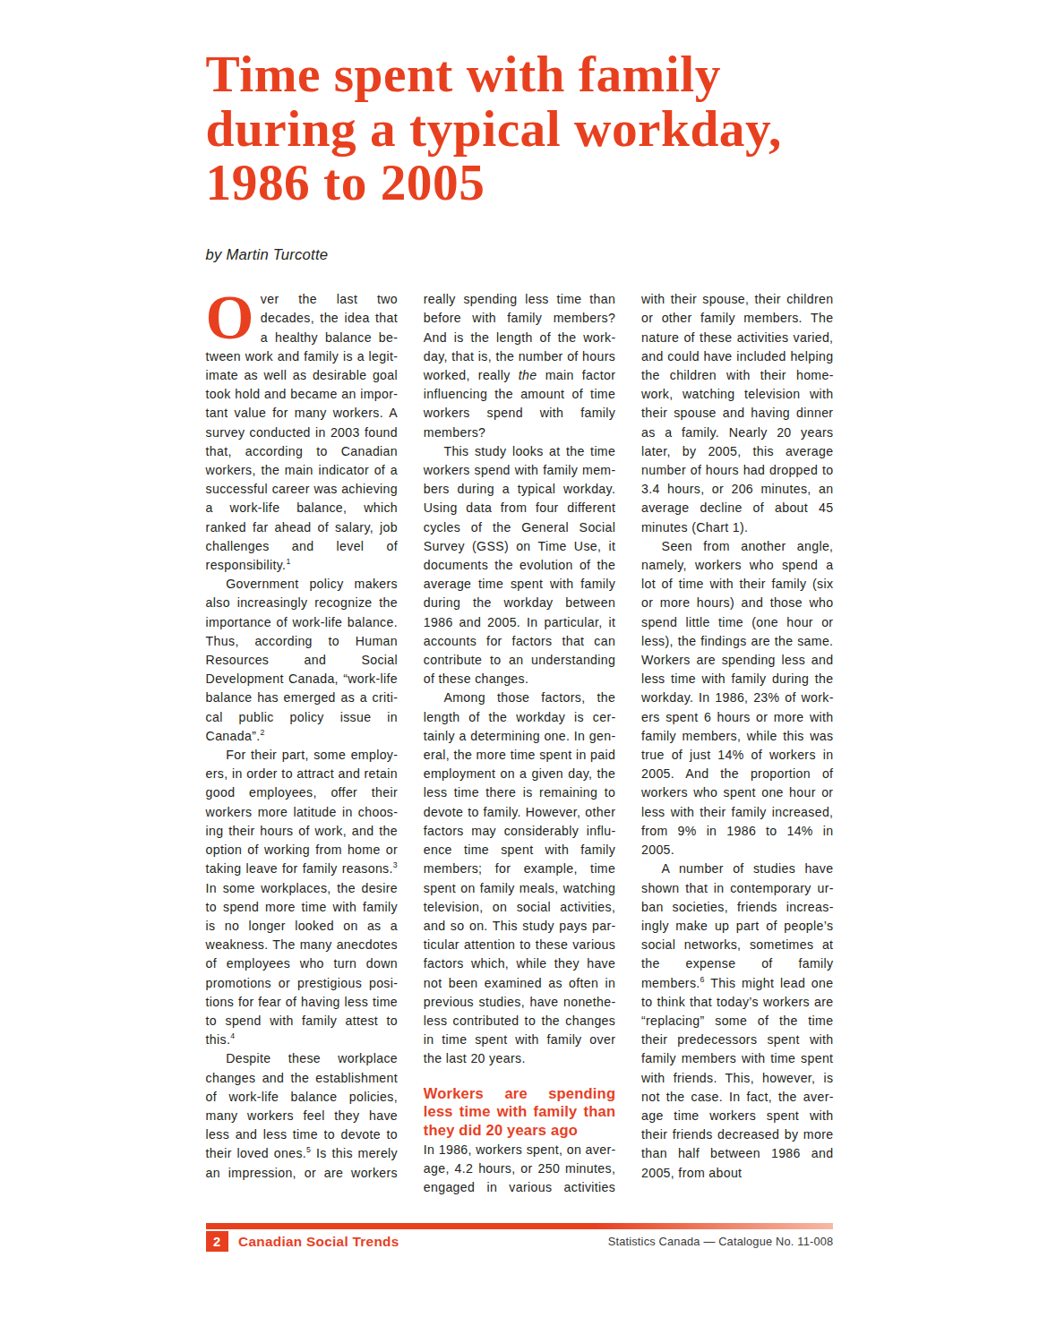Time spent with family during a typical workday, 1986 to 2005
by Martin Turcotte
Over the last two decades, the idea that a healthy balance between work and family is a legitimate as well as desirable goal took hold and became an important value for many workers. A survey conducted in 2003 found that, according to Canadian workers, the main indicator of a successful career was achieving a work-life balance, which ranked far ahead of salary, job challenges and level of responsibility.1
Government policy makers also increasingly recognize the importance of work-life balance. Thus, according to Human Resources and Social Development Canada, “work-life balance has emerged as a critical public policy issue in Canada”.2
For their part, some employers, in order to attract and retain good employees, offer their workers more latitude in choosing their hours of work, and the option of working from home or taking leave for family reasons.3 In some workplaces, the desire to spend more time with family is no longer looked on as a weakness. The many anecdotes of employees who turn down promotions or prestigious positions for fear of having less time to spend with family attest to this.4
Despite these workplace changes and the establishment of work-life balance policies, many workers feel they have less and less time to devote to their loved ones.5 Is this merely an impression, or are workers really spending less time than before with family members? And is the length of the workday, that is, the number of hours worked, really the main factor influencing the amount of time workers spend with family members?
This study looks at the time workers spend with family members during a typical workday. Using data from four different cycles of the General Social Survey (GSS) on Time Use, it documents the evolution of the average time spent with family during the workday between 1986 and 2005. In particular, it accounts for factors that can contribute to an understanding of these changes.
Among those factors, the length of the workday is certainly a determining one. In general, the more time spent in paid employment on a given day, the less time there is remaining to devote to family. However, other factors may considerably influence time spent with family members; for example, time spent on family meals, watching television, on social activities, and so on. This study pays particular attention to these various factors which, while they have not been examined as often in previous studies, have nonetheless contributed to the changes in time spent with family over the last 20 years.
Workers are spending less time with family than they did 20 years ago
In 1986, workers spent, on average, 4.2 hours, or 250 minutes, engaged in various activities with their spouse, their children or other family members. The nature of these activities varied, and could have included helping the children with their homework, watching television with their spouse and having dinner as a family. Nearly 20 years later, by 2005, this average number of hours had dropped to 3.4 hours, or 206 minutes, an average decline of about 45 minutes (Chart 1).
Seen from another angle, namely, workers who spend a lot of time with their family (six or more hours) and those who spend little time (one hour or less), the findings are the same. Workers are spending less and less time with family during the workday. In 1986, 23% of workers spent 6 hours or more with family members, while this was true of just 14% of workers in 2005. And the proportion of workers who spent one hour or less with their family increased, from 9% in 1986 to 14% in 2005.
A number of studies have shown that in contemporary urban societies, friends increasingly make up part of people’s social networks, sometimes at the expense of family members.6 This might lead one to think that today’s workers are “replacing” some of the time their predecessors spent with family members with time spent with friends. This, however, is not the case. In fact, the average time workers spent with their friends decreased by more than half between 1986 and 2005, from about
2 Canadian Social Trends
Statistics Canada — Catalogue No. 11-008